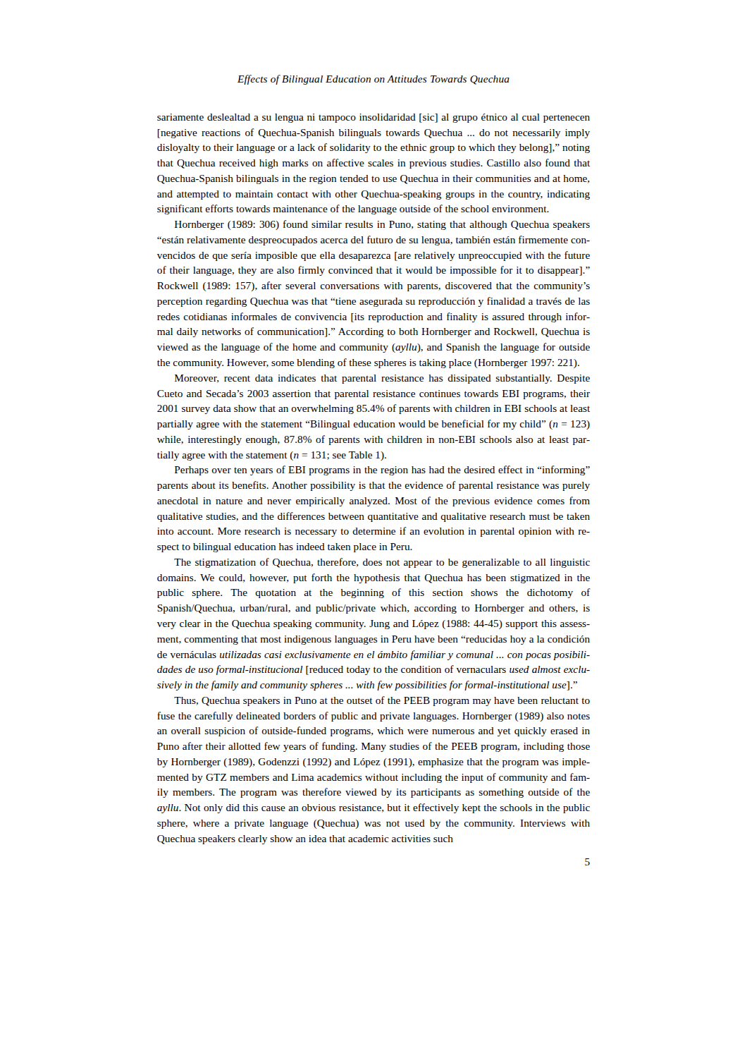Effects of Bilingual Education on Attitudes Towards Quechua
sariamente deslealtad a su lengua ni tampoco insolidaridad [sic] al grupo étnico al cual pertenecen [negative reactions of Quechua-Spanish bilinguals towards Quechua ... do not necessarily imply disloyalty to their language or a lack of solidarity to the ethnic group to which they belong],” noting that Quechua received high marks on affective scales in previous studies. Castillo also found that Quechua-Spanish bilinguals in the region tended to use Quechua in their communities and at home, and attempted to maintain contact with other Quechua-speaking groups in the country, indicating significant efforts towards maintenance of the language outside of the school environment.
Hornberger (1989: 306) found similar results in Puno, stating that although Quechua speakers “están relativamente despreocupados acerca del futuro de su lengua, también están firmemente convencidos de que sería imposible que ella desaparezca [are relatively unpreoccupied with the future of their language, they are also firmly convinced that it would be impossible for it to disappear].” Rockwell (1989: 157), after several conversations with parents, discovered that the community’s perception regarding Quechua was that “tiene asegurada su reproducción y finalidad a través de las redes cotidianas informales de convivencia [its reproduction and finality is assured through informal daily networks of communication].” According to both Hornberger and Rockwell, Quechua is viewed as the language of the home and community (ayllu), and Spanish the language for outside the community. However, some blending of these spheres is taking place (Hornberger 1997: 221).
Moreover, recent data indicates that parental resistance has dissipated substantially. Despite Cueto and Secada’s 2003 assertion that parental resistance continues towards EBI programs, their 2001 survey data show that an overwhelming 85.4% of parents with children in EBI schools at least partially agree with the statement “Bilingual education would be beneficial for my child” (n = 123) while, interestingly enough, 87.8% of parents with children in non-EBI schools also at least partially agree with the statement (n = 131; see Table 1).
Perhaps over ten years of EBI programs in the region has had the desired effect in “informing” parents about its benefits. Another possibility is that the evidence of parental resistance was purely anecdotal in nature and never empirically analyzed. Most of the previous evidence comes from qualitative studies, and the differences between quantitative and qualitative research must be taken into account. More research is necessary to determine if an evolution in parental opinion with respect to bilingual education has indeed taken place in Peru.
The stigmatization of Quechua, therefore, does not appear to be generalizable to all linguistic domains. We could, however, put forth the hypothesis that Quechua has been stigmatized in the public sphere. The quotation at the beginning of this section shows the dichotomy of Spanish/Quechua, urban/rural, and public/private which, according to Hornberger and others, is very clear in the Quechua speaking community. Jung and López (1988: 44-45) support this assessment, commenting that most indigenous languages in Peru have been “reducidas hoy a la condición de vernáculas utilizadas casi exclusivamente en el ámbito familiar y comunal ... con pocas posibilidades de uso formal-institucional [reduced today to the condition of vernaculars used almost exclusively in the family and community spheres ... with few possibilities for formal-institutional use].”
Thus, Quechua speakers in Puno at the outset of the PEEB program may have been reluctant to fuse the carefully delineated borders of public and private languages. Hornberger (1989) also notes an overall suspicion of outside-funded programs, which were numerous and yet quickly erased in Puno after their allotted few years of funding. Many studies of the PEEB program, including those by Hornberger (1989), Godenzzi (1992) and López (1991), emphasize that the program was implemented by GTZ members and Lima academics without including the input of community and family members. The program was therefore viewed by its participants as something outside of the ayllu. Not only did this cause an obvious resistance, but it effectively kept the schools in the public sphere, where a private language (Quechua) was not used by the community. Interviews with Quechua speakers clearly show an idea that academic activities such
5